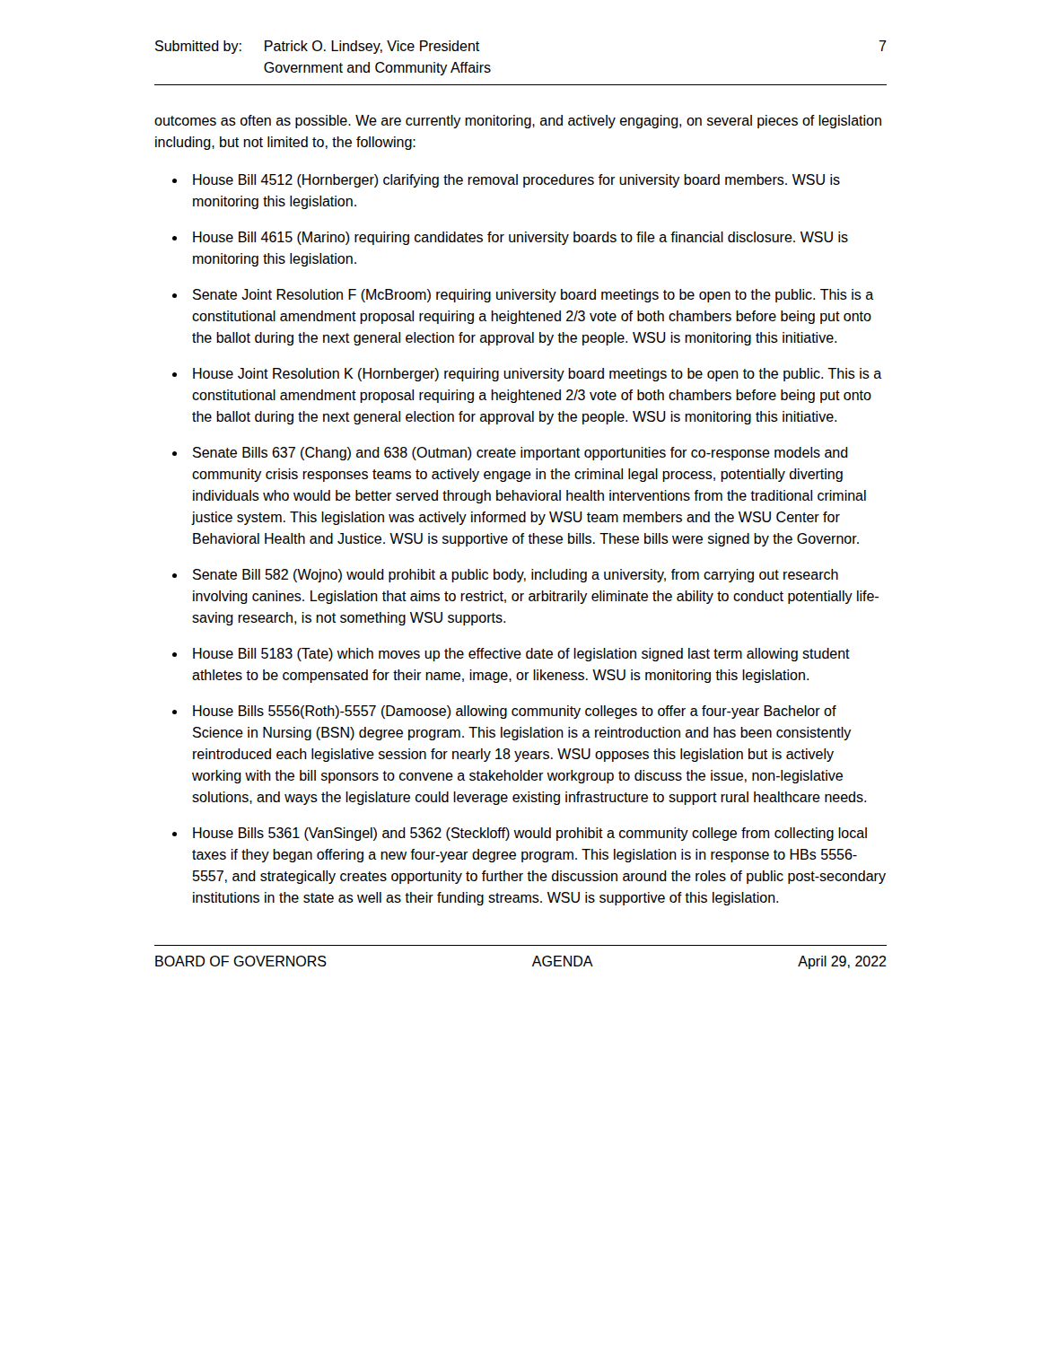Submitted by: Patrick O. Lindsey, Vice President
Government and Community Affairs
7
outcomes as often as possible. We are currently monitoring, and actively engaging, on several pieces of legislation including, but not limited to, the following:
House Bill 4512 (Hornberger) clarifying the removal procedures for university board members. WSU is monitoring this legislation.
House Bill 4615 (Marino) requiring candidates for university boards to file a financial disclosure. WSU is monitoring this legislation.
Senate Joint Resolution F (McBroom) requiring university board meetings to be open to the public. This is a constitutional amendment proposal requiring a heightened 2/3 vote of both chambers before being put onto the ballot during the next general election for approval by the people. WSU is monitoring this initiative.
House Joint Resolution K (Hornberger) requiring university board meetings to be open to the public. This is a constitutional amendment proposal requiring a heightened 2/3 vote of both chambers before being put onto the ballot during the next general election for approval by the people. WSU is monitoring this initiative.
Senate Bills 637 (Chang) and 638 (Outman) create important opportunities for co-response models and community crisis responses teams to actively engage in the criminal legal process, potentially diverting individuals who would be better served through behavioral health interventions from the traditional criminal justice system. This legislation was actively informed by WSU team members and the WSU Center for Behavioral Health and Justice. WSU is supportive of these bills. These bills were signed by the Governor.
Senate Bill 582 (Wojno) would prohibit a public body, including a university, from carrying out research involving canines. Legislation that aims to restrict, or arbitrarily eliminate the ability to conduct potentially life-saving research, is not something WSU supports.
House Bill 5183 (Tate) which moves up the effective date of legislation signed last term allowing student athletes to be compensated for their name, image, or likeness. WSU is monitoring this legislation.
House Bills 5556(Roth)-5557 (Damoose) allowing community colleges to offer a four-year Bachelor of Science in Nursing (BSN) degree program. This legislation is a reintroduction and has been consistently reintroduced each legislative session for nearly 18 years. WSU opposes this legislation but is actively working with the bill sponsors to convene a stakeholder workgroup to discuss the issue, non-legislative solutions, and ways the legislature could leverage existing infrastructure to support rural healthcare needs.
House Bills 5361 (VanSingel) and 5362 (Steckloff) would prohibit a community college from collecting local taxes if they began offering a new four-year degree program. This legislation is in response to HBs 5556-5557, and strategically creates opportunity to further the discussion around the roles of public post-secondary institutions in the state as well as their funding streams. WSU is supportive of this legislation.
BOARD OF GOVERNORS AGENDA April 29, 2022